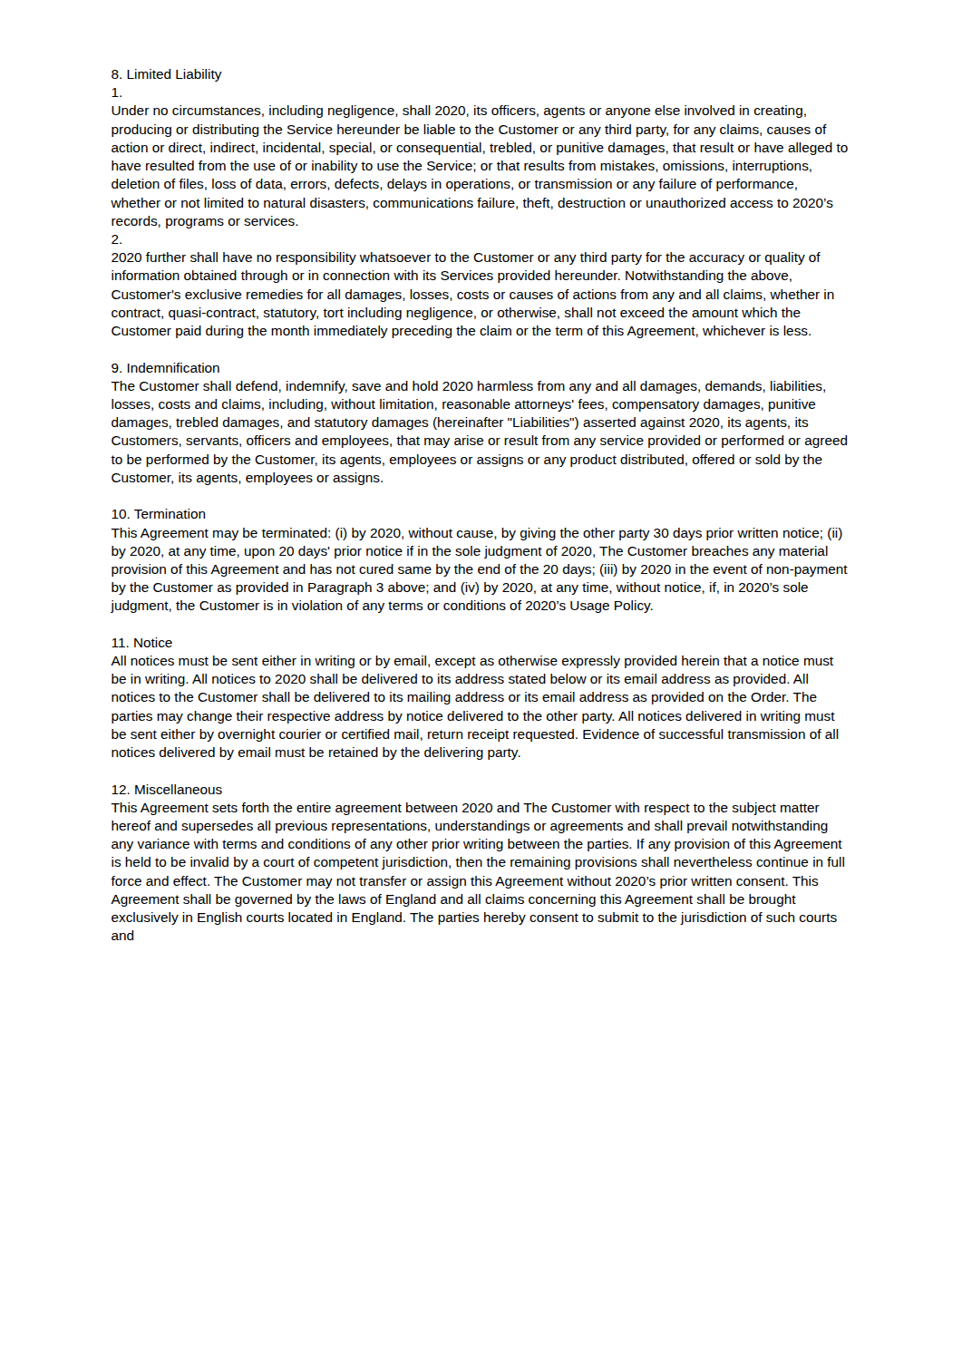8. Limited Liability
1.
Under no circumstances, including negligence, shall 2020, its officers, agents or anyone else involved in creating, producing or distributing the Service hereunder be liable to the Customer or any third party, for any claims, causes of action or direct, indirect, incidental, special, or consequential, trebled, or punitive damages, that result or have alleged to have resulted from the use of or inability to use the Service; or that results from mistakes, omissions, interruptions, deletion of files, loss of data, errors, defects, delays in operations, or transmission or any failure of performance, whether or not limited to natural disasters, communications failure, theft, destruction or unauthorized access to 2020’s records, programs or services.
2.
2020 further shall have no responsibility whatsoever to the Customer or any third party for the accuracy or quality of information obtained through or in connection with its Services provided hereunder. Notwithstanding the above, Customer's exclusive remedies for all damages, losses, costs or causes of actions from any and all claims, whether in contract, quasi-contract, statutory, tort including negligence, or otherwise, shall not exceed the amount which the Customer paid during the month immediately preceding the claim or the term of this Agreement, whichever is less.
9. Indemnification
The Customer shall defend, indemnify, save and hold 2020 harmless from any and all damages, demands, liabilities, losses, costs and claims, including, without limitation, reasonable attorneys' fees, compensatory damages, punitive damages, trebled damages, and statutory damages (hereinafter "Liabilities") asserted against 2020, its agents, its Customers, servants, officers and employees, that may arise or result from any service provided or performed or agreed to be performed by the Customer, its agents, employees or assigns or any product distributed, offered or sold by the Customer, its agents, employees or assigns.
10. Termination
This Agreement may be terminated: (i) by 2020, without cause, by giving the other party 30 days prior written notice; (ii) by 2020, at any time, upon 20 days' prior notice if in the sole judgment of 2020, The Customer breaches any material provision of this Agreement and has not cured same by the end of the 20 days; (iii) by 2020 in the event of non-payment by the Customer as provided in Paragraph 3 above; and (iv) by 2020, at any time, without notice, if, in 2020’s sole judgment, the Customer is in violation of any terms or conditions of 2020’s Usage Policy.
11. Notice
All notices must be sent either in writing or by email, except as otherwise expressly provided herein that a notice must be in writing. All notices to 2020 shall be delivered to its address stated below or its email address as provided. All notices to the Customer shall be delivered to its mailing address or its email address as provided on the Order. The parties may change their respective address by notice delivered to the other party. All notices delivered in writing must be sent either by overnight courier or certified mail, return receipt requested. Evidence of successful transmission of all notices delivered by email must be retained by the delivering party.
12. Miscellaneous
This Agreement sets forth the entire agreement between 2020 and The Customer with respect to the subject matter hereof and supersedes all previous representations, understandings or agreements and shall prevail notwithstanding any variance with terms and conditions of any other prior writing between the parties. If any provision of this Agreement is held to be invalid by a court of competent jurisdiction, then the remaining provisions shall nevertheless continue in full force and effect. The Customer may not transfer or assign this Agreement without 2020’s prior written consent. This Agreement shall be governed by the laws of England and all claims concerning this Agreement shall be brought exclusively in English courts located in England. The parties hereby consent to submit to the jurisdiction of such courts and